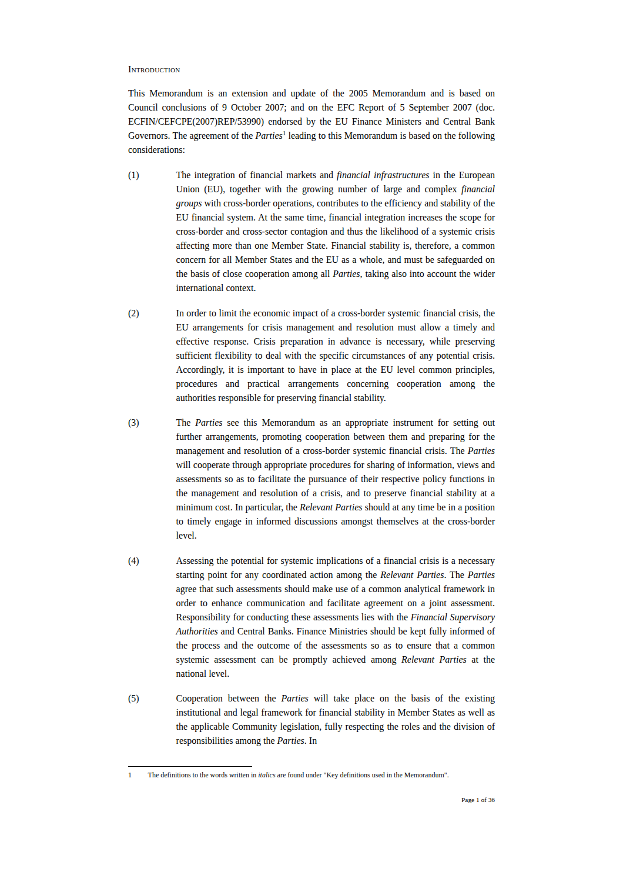Introduction
This Memorandum is an extension and update of the 2005 Memorandum and is based on Council conclusions of 9 October 2007; and on the EFC Report of 5 September 2007 (doc. ECFIN/CEFCPE(2007)REP/53990) endorsed by the EU Finance Ministers and Central Bank Governors. The agreement of the Parties1 leading to this Memorandum is based on the following considerations:
(1) The integration of financial markets and financial infrastructures in the European Union (EU), together with the growing number of large and complex financial groups with cross-border operations, contributes to the efficiency and stability of the EU financial system. At the same time, financial integration increases the scope for cross-border and cross-sector contagion and thus the likelihood of a systemic crisis affecting more than one Member State. Financial stability is, therefore, a common concern for all Member States and the EU as a whole, and must be safeguarded on the basis of close cooperation among all Parties, taking also into account the wider international context.
(2) In order to limit the economic impact of a cross-border systemic financial crisis, the EU arrangements for crisis management and resolution must allow a timely and effective response. Crisis preparation in advance is necessary, while preserving sufficient flexibility to deal with the specific circumstances of any potential crisis. Accordingly, it is important to have in place at the EU level common principles, procedures and practical arrangements concerning cooperation among the authorities responsible for preserving financial stability.
(3) The Parties see this Memorandum as an appropriate instrument for setting out further arrangements, promoting cooperation between them and preparing for the management and resolution of a cross-border systemic financial crisis. The Parties will cooperate through appropriate procedures for sharing of information, views and assessments so as to facilitate the pursuance of their respective policy functions in the management and resolution of a crisis, and to preserve financial stability at a minimum cost. In particular, the Relevant Parties should at any time be in a position to timely engage in informed discussions amongst themselves at the cross-border level.
(4) Assessing the potential for systemic implications of a financial crisis is a necessary starting point for any coordinated action among the Relevant Parties. The Parties agree that such assessments should make use of a common analytical framework in order to enhance communication and facilitate agreement on a joint assessment. Responsibility for conducting these assessments lies with the Financial Supervisory Authorities and Central Banks. Finance Ministries should be kept fully informed of the process and the outcome of the assessments so as to ensure that a common systemic assessment can be promptly achieved among Relevant Parties at the national level.
(5) Cooperation between the Parties will take place on the basis of the existing institutional and legal framework for financial stability in Member States as well as the applicable Community legislation, fully respecting the roles and the division of responsibilities among the Parties. In
1 The definitions to the words written in italics are found under "Key definitions used in the Memorandum".
Page 1 of 36